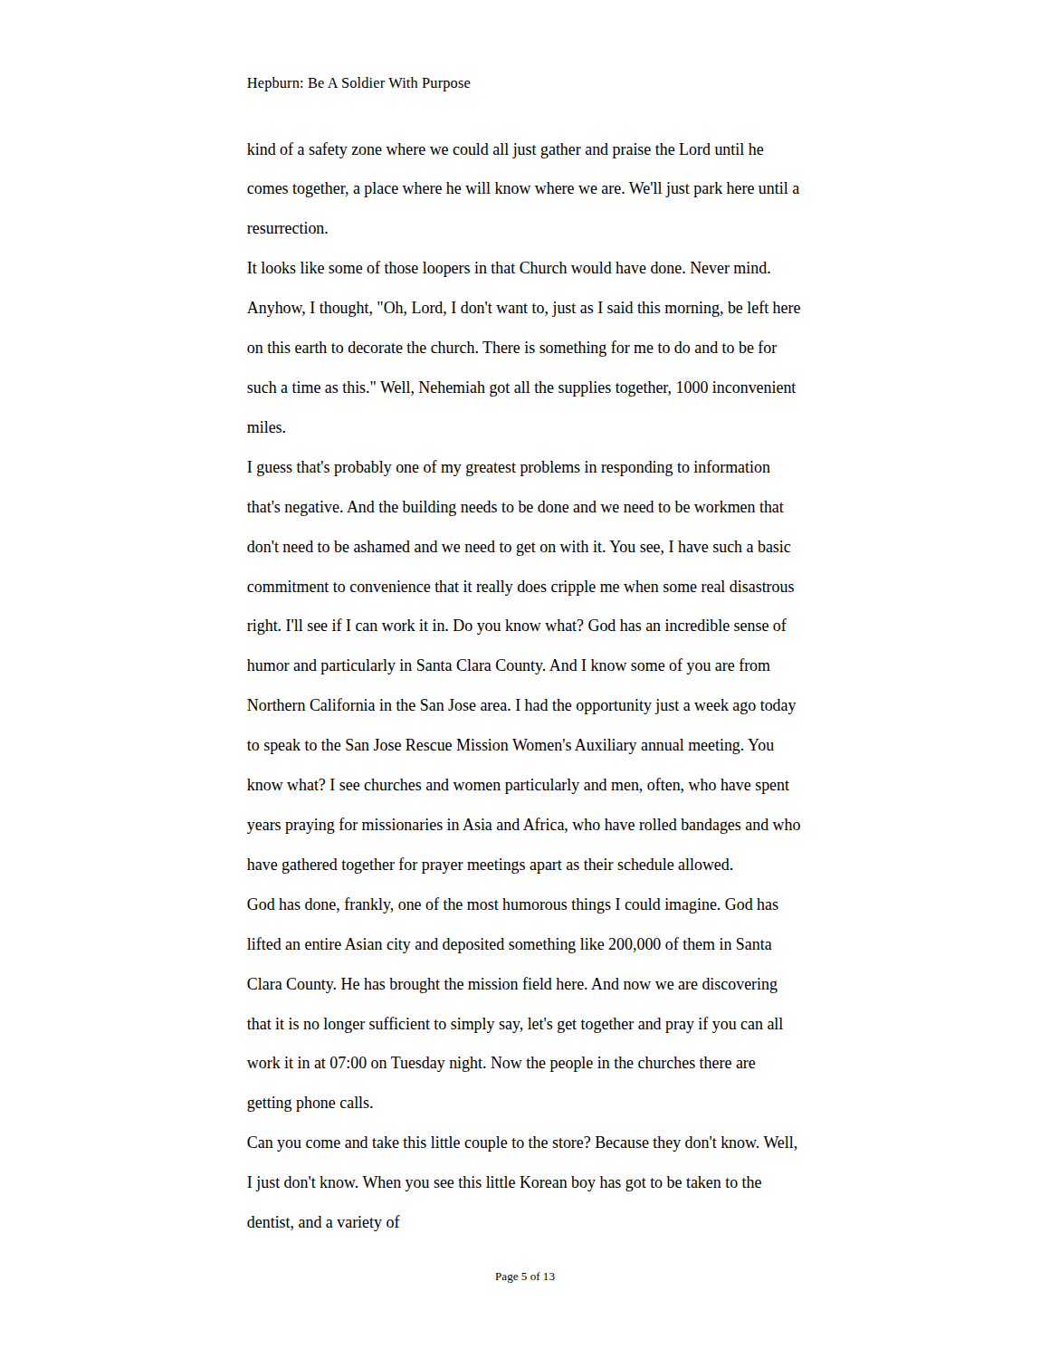Hepburn: Be A Soldier With Purpose
kind of a safety zone where we could all just gather and praise the Lord until he comes together, a place where he will know where we are. We'll just park here until a resurrection.
It looks like some of those loopers in that Church would have done. Never mind. Anyhow, I thought, "Oh, Lord, I don't want to, just as I said this morning, be left here on this earth to decorate the church. There is something for me to do and to be for such a time as this." Well, Nehemiah got all the supplies together, 1000 inconvenient miles.
I guess that's probably one of my greatest problems in responding to information that's negative. And the building needs to be done and we need to be workmen that don't need to be ashamed and we need to get on with it. You see, I have such a basic commitment to convenience that it really does cripple me when some real disastrous right. I'll see if I can work it in. Do you know what? God has an incredible sense of humor and particularly in Santa Clara County. And I know some of you are from Northern California in the San Jose area. I had the opportunity just a week ago today to speak to the San Jose Rescue Mission Women's Auxiliary annual meeting. You know what? I see churches and women particularly and men, often, who have spent years praying for missionaries in Asia and Africa, who have rolled bandages and who have gathered together for prayer meetings apart as their schedule allowed.
God has done, frankly, one of the most humorous things I could imagine. God has lifted an entire Asian city and deposited something like 200,000 of them in Santa Clara County. He has brought the mission field here. And now we are discovering that it is no longer sufficient to simply say, let's get together and pray if you can all work it in at 07:00 on Tuesday night. Now the people in the churches there are getting phone calls.
Can you come and take this little couple to the store? Because they don't know. Well, I just don't know. When you see this little Korean boy has got to be taken to the dentist, and a variety of
Page 5 of 13